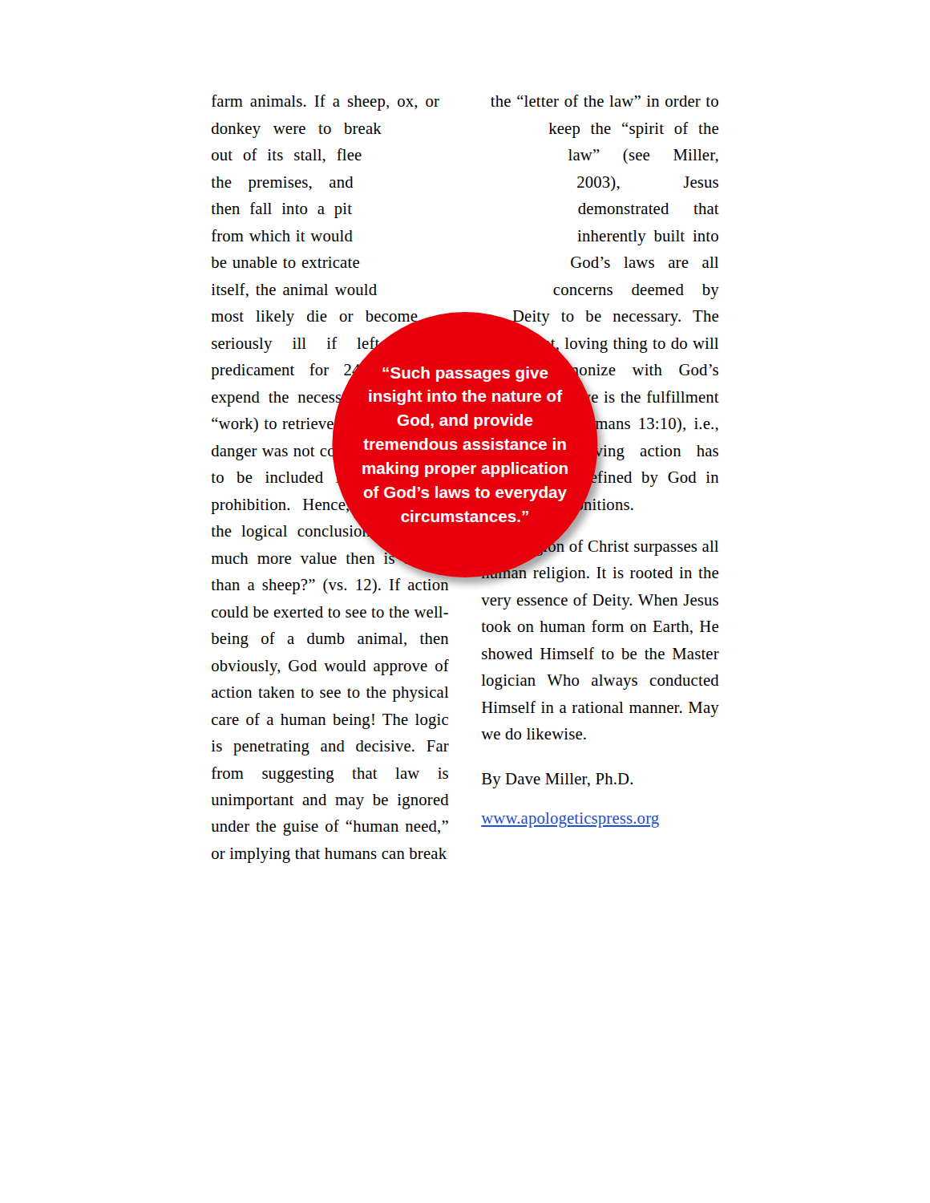“Such passages give insight into the nature of God, and provide tremendous assistance in making proper application of God’s laws to everyday circumstances.”
farm animals. If a sheep, ox, or donkey were to break out of its stall, flee the premises, and then fall into a pit from which it would be unable to extricate itself, the animal would most likely die or become seriously ill if left in its predicament for 24 hours. To expend the necessary effort (i.e., “work) to retrieve the animal from danger was not considered by God to be included in the Sabbath prohibition. Hence, Jesus stated the logical conclusion: “Of how much more value then is a man than a sheep?” (vs. 12). If action could be exerted to see to the well-being of a dumb animal, then obviously, God would approve of action taken to see to the physical care of a human being! The logic is penetrating and decisive. Far from suggesting that law is unimportant and may be ignored under the guise of “human need,” or implying that humans can break
the “letter of the law” in order to keep the “spirit of the law” (see Miller, 2003), Jesus demonstrated that inherently built into God’s laws are all concerns deemed by Deity to be necessary. The benevolent, loving thing to do will always harmonize with God’s laws, since “love is the fulfillment of the law” (Romans 13:10), i.e., every truly loving action has already been defined by God in His legal admonitions.
The religion of Christ surpasses all human religion. It is rooted in the very essence of Deity. When Jesus took on human form on Earth, He showed Himself to be the Master logician Who always conducted Himself in a rational manner. May we do likewise.
By Dave Miller, Ph.D.
www.apologeticspress.org